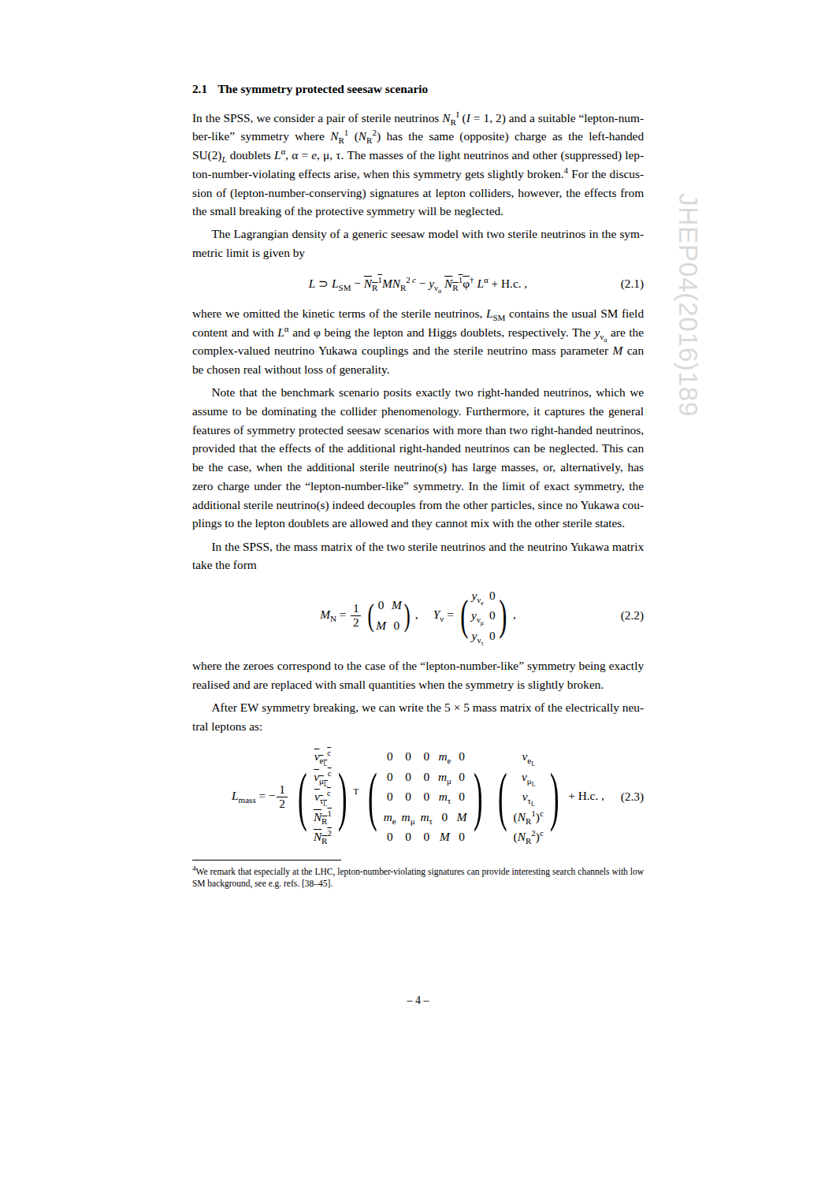JHEP04(2016)189
2.1 The symmetry protected seesaw scenario
In the SPSS, we consider a pair of sterile neutrinos NRI (I = 1, 2) and a suitable “lepton-number-like” symmetry where NR1 (NR2) has the same (opposite) charge as the left-handed SU(2)L doublets Lα, α = e, μ, τ. The masses of the light neutrinos and other (suppressed) lepton-number-violating effects arise, when this symmetry gets slightly broken.4 For the discussion of (lepton-number-conserving) signatures at lepton colliders, however, the effects from the small breaking of the protective symmetry will be neglected.
The Lagrangian density of a generic seesaw model with two sterile neutrinos in the symmetric limit is given by
L ⊃ LSM − NR1 MNR2 c − yνα NR1 φ† Lα + H.c. ,
(2.1)
where we omitted the kinetic terms of the sterile neutrinos, LSM contains the usual SM field content and with Lα and φ being the lepton and Higgs doublets, respectively. The yνα are the complex-valued neutrino Yukawa couplings and the sterile neutrino mass parameter M can be chosen real without loss of generality.
Note that the benchmark scenario posits exactly two right-handed neutrinos, which we assume to be dominating the collider phenomenology. Furthermore, it captures the general features of symmetry protected seesaw scenarios with more than two right-handed neutrinos, provided that the effects of the additional right-handed neutrinos can be neglected. This can be the case, when the additional sterile neutrino(s) has large masses, or, alternatively, has zero charge under the “lepton-number-like” symmetry. In the limit of exact symmetry, the additional sterile neutrino(s) indeed decouples from the other particles, since no Yukawa couplings to the lepton doublets are allowed and they cannot mix with the other sterile states.
In the SPSS, the mass matrix of the two sterile neutrinos and the neutrino Yukawa matrix take the form
MN = 12 ( 0 M M 0 ) , Yν = ( yνe 0 yνμ 0 yντ 0 ) ,
(2.2)
where the zeroes correspond to the case of the “lepton-number-like” symmetry being exactly realised and are replaced with small quantities when the symmetry is slightly broken.
After EW symmetry breaking, we can write the 5 × 5 mass matrix of the electrically neutral leptons as:
Lmass = −12 ( νeLc νμLc ντLc NR1 NR2 )T ( 000 me 0 000 mμ 0 000 mτ 0 me mμ mτ 0 M 000 M 0 ) ( νeL νμL ντL (NR1)c (NR2)c ) + H.c. ,
(2.3)
4We remark that especially at the LHC, lepton-number-violating signatures can provide interesting search channels with low SM background, see e.g. refs. [38–45].
– 4 –